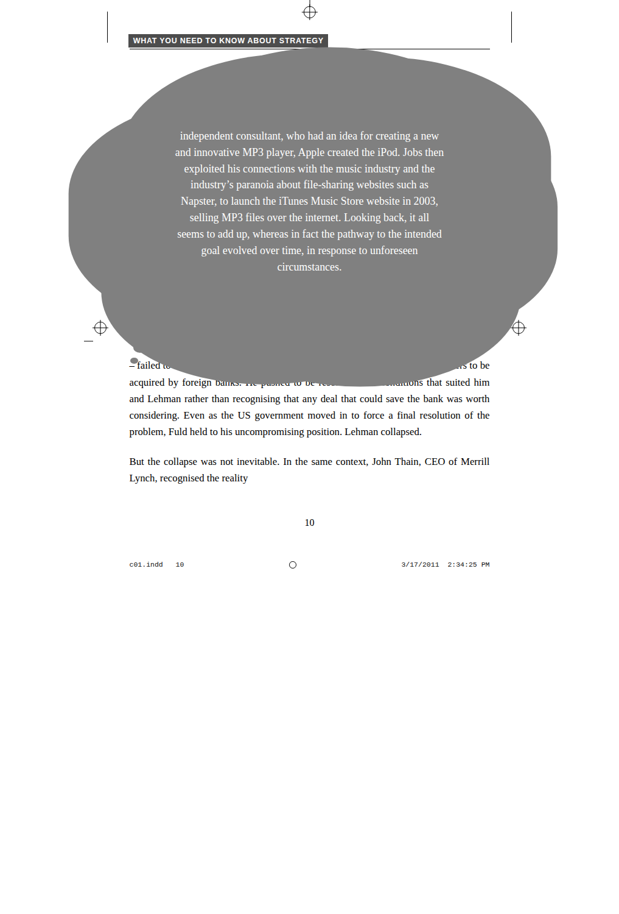What you need to know about strategy
independent consultant, who had an idea for creating a new and innovative MP3 player, Apple created the iPod. Jobs then exploited his connections with the music industry and the industry’s paranoia about file-sharing websites such as Napster, to launch the iTunes Music Store website in 2003, selling MP3 files over the internet. Looking back, it all seems to add up, whereas in fact the pathway to the intended goal evolved over time, in response to unforeseen circumstances.
– failed to recognise the danger inherent in the current situation. He rejected offers to be acquired by foreign banks. He pushed to be rescued under conditions that suited him and Lehman rather than recognising that any deal that could save the bank was worth considering. Even as the US government moved in to force a final resolution of the problem, Fuld held to his uncompromising position. Lehman collapsed.
But the collapse was not inevitable. In the same context, John Thain, CEO of Merrill Lynch, recognised the reality
10
c01.indd 10 3/17/2011 2:34:25 PM